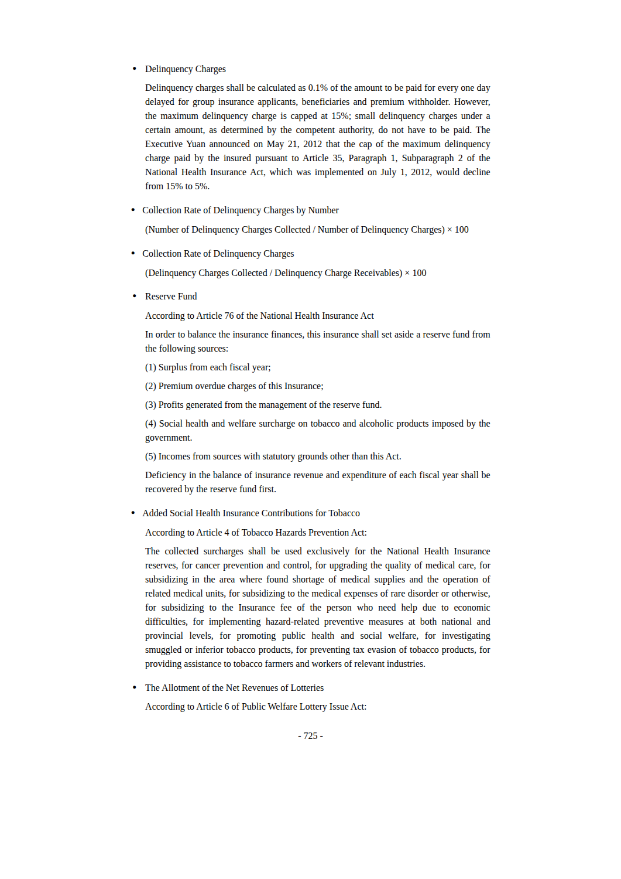Delinquency Charges
Delinquency charges shall be calculated as 0.1% of the amount to be paid for every one day delayed for group insurance applicants, beneficiaries and premium withholder. However, the maximum delinquency charge is capped at 15%; small delinquency charges under a certain amount, as determined by the competent authority, do not have to be paid. The Executive Yuan announced on May 21, 2012 that the cap of the maximum delinquency charge paid by the insured pursuant to Article 35, Paragraph 1, Subparagraph 2 of the National Health Insurance Act, which was implemented on July 1, 2012, would decline from 15% to 5%.
Collection Rate of Delinquency Charges by Number
(Number of Delinquency Charges Collected / Number of Delinquency Charges) × 100
Collection Rate of Delinquency Charges
(Delinquency Charges Collected / Delinquency Charge Receivables) × 100
Reserve Fund
According to Article 76 of the National Health Insurance Act
In order to balance the insurance finances, this insurance shall set aside a reserve fund from the following sources:
(1) Surplus from each fiscal year;
(2) Premium overdue charges of this Insurance;
(3) Profits generated from the management of the reserve fund.
(4) Social health and welfare surcharge on tobacco and alcoholic products imposed by the government.
(5) Incomes from sources with statutory grounds other than this Act.
Deficiency in the balance of insurance revenue and expenditure of each fiscal year shall be recovered by the reserve fund first.
Added Social Health Insurance Contributions for Tobacco
According to Article 4 of Tobacco Hazards Prevention Act:
The collected surcharges shall be used exclusively for the National Health Insurance reserves, for cancer prevention and control, for upgrading the quality of medical care, for subsidizing in the area where found shortage of medical supplies and the operation of related medical units, for subsidizing to the medical expenses of rare disorder or otherwise, for subsidizing to the Insurance fee of the person who need help due to economic difficulties, for implementing hazard-related preventive measures at both national and provincial levels, for promoting public health and social welfare, for investigating smuggled or inferior tobacco products, for preventing tax evasion of tobacco products, for providing assistance to tobacco farmers and workers of relevant industries.
The Allotment of the Net Revenues of Lotteries
According to Article 6 of Public Welfare Lottery Issue Act:
- 725 -